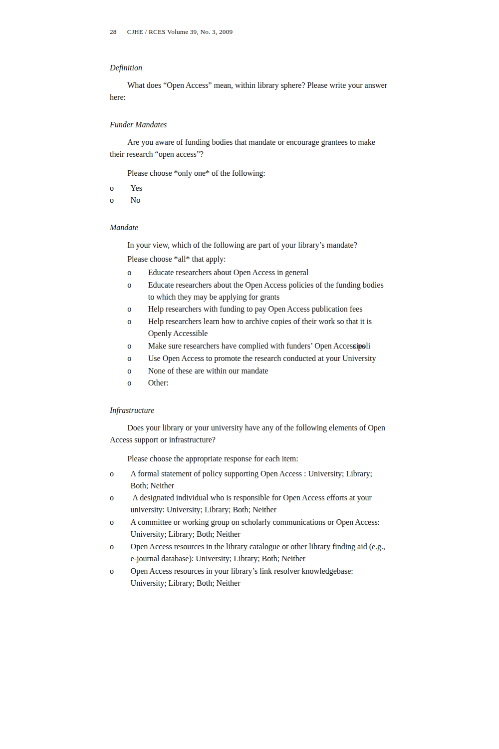28 CJHE / RCES Volume 39, No. 3, 2009
Definition
What does “Open Access” mean, within library sphere? Please write your answer here:
Funder Mandates
Are you aware of funding bodies that mandate or encourage grantees to make their research “open access”?
Please choose *only one* of the following:
o Yes
o No
Mandate
In your view, which of the following are part of your library’s mandate?
Please choose *all* that apply:
o Educate researchers about Open Access in general
o Educate researchers about the Open Access policies of the funding bodies to which they may be applying for grants
o Help researchers with funding to pay Open Access publication fees
o Help researchers learn how to archive copies of their work so that it is Openly Accessible
o Make sure researchers have complied with funders’ Open Access poli cies
o Use Open Access to promote the research conducted at your University
o None of these are within our mandate
o Other:
Infrastructure
Does your library or your university have any of the following elements of Open Access support or infrastructure?
Please choose the appropriate response for each item:
o A formal statement of policy supporting Open Access : University; Library; Both; Neither
o A designated individual who is responsible for Open Access efforts at your university: University; Library; Both; Neither
o A committee or working group on scholarly communications or Open Access: University; Library; Both; Neither
o Open Access resources in the library catalogue or other library finding aid (e.g., e-journal database): University; Library; Both; Neither
o Open Access resources in your library’s link resolver knowledgebase: University; Library; Both; Neither